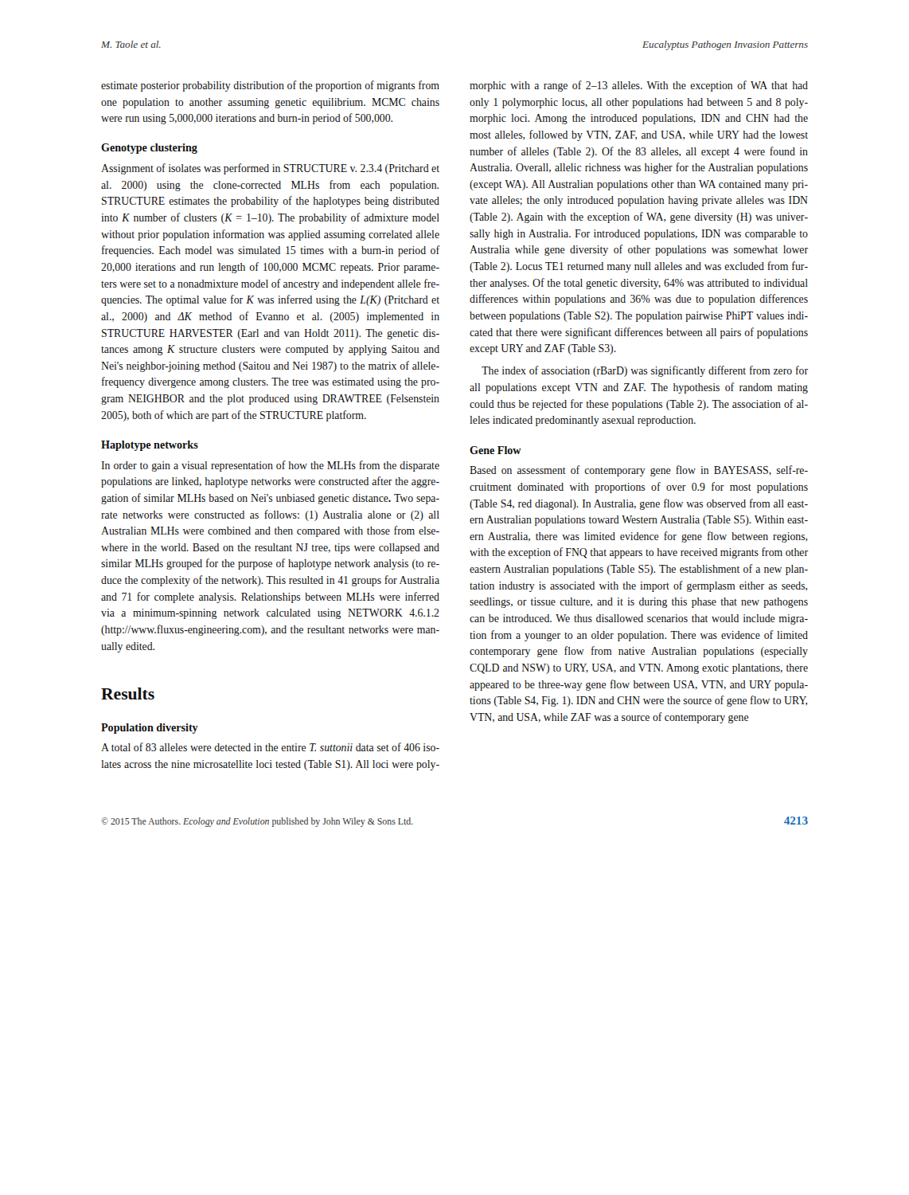M. Taole et al. Eucalyptus Pathogen Invasion Patterns
estimate posterior probability distribution of the proportion of migrants from one population to another assuming genetic equilibrium. MCMC chains were run using 5,000,000 iterations and burn-in period of 500,000.
Genotype clustering
Assignment of isolates was performed in STRUCTURE v. 2.3.4 (Pritchard et al. 2000) using the clone-corrected MLHs from each population. STRUCTURE estimates the probability of the haplotypes being distributed into K number of clusters (K = 1–10). The probability of admixture model without prior population information was applied assuming correlated allele frequencies. Each model was simulated 15 times with a burn-in period of 20,000 iterations and run length of 100,000 MCMC repeats. Prior parameters were set to a nonadmixture model of ancestry and independent allele frequencies. The optimal value for K was inferred using the L(K) (Pritchard et al., 2000) and ΔK method of Evanno et al. (2005) implemented in STRUCTURE HARVESTER (Earl and van Holdt 2011). The genetic distances among K structure clusters were computed by applying Saitou and Nei's neighbor-joining method (Saitou and Nei 1987) to the matrix of allele-frequency divergence among clusters. The tree was estimated using the program NEIGHBOR and the plot produced using DRAWTREE (Felsenstein 2005), both of which are part of the STRUCTURE platform.
Haplotype networks
In order to gain a visual representation of how the MLHs from the disparate populations are linked, haplotype networks were constructed after the aggregation of similar MLHs based on Nei's unbiased genetic distance. Two separate networks were constructed as follows: (1) Australia alone or (2) all Australian MLHs were combined and then compared with those from elsewhere in the world. Based on the resultant NJ tree, tips were collapsed and similar MLHs grouped for the purpose of haplotype network analysis (to reduce the complexity of the network). This resulted in 41 groups for Australia and 71 for complete analysis. Relationships between MLHs were inferred via a minimum-spinning network calculated using NETWORK 4.6.1.2 (http://www.fluxus-engineering.com), and the resultant networks were manually edited.
Results
Population diversity
A total of 83 alleles were detected in the entire T. suttonii data set of 406 isolates across the nine microsatellite loci tested (Table S1). All loci were polymorphic with a range of 2–13 alleles. With the exception of WA that had only 1 polymorphic locus, all other populations had between 5 and 8 polymorphic loci. Among the introduced populations, IDN and CHN had the most alleles, followed by VTN, ZAF, and USA, while URY had the lowest number of alleles (Table 2). Of the 83 alleles, all except 4 were found in Australia. Overall, allelic richness was higher for the Australian populations (except WA). All Australian populations other than WA contained many private alleles; the only introduced population having private alleles was IDN (Table 2). Again with the exception of WA, gene diversity (H) was universally high in Australia. For introduced populations, IDN was comparable to Australia while gene diversity of other populations was somewhat lower (Table 2). Locus TE1 returned many null alleles and was excluded from further analyses. Of the total genetic diversity, 64% was attributed to individual differences within populations and 36% was due to population differences between populations (Table S2). The population pairwise PhiPT values indicated that there were significant differences between all pairs of populations except URY and ZAF (Table S3).
The index of association (rBarD) was significantly different from zero for all populations except VTN and ZAF. The hypothesis of random mating could thus be rejected for these populations (Table 2). The association of alleles indicated predominantly asexual reproduction.
Gene Flow
Based on assessment of contemporary gene flow in BAYESASS, self-recruitment dominated with proportions of over 0.9 for most populations (Table S4, red diagonal). In Australia, gene flow was observed from all eastern Australian populations toward Western Australia (Table S5). Within eastern Australia, there was limited evidence for gene flow between regions, with the exception of FNQ that appears to have received migrants from other eastern Australian populations (Table S5). The establishment of a new plantation industry is associated with the import of germplasm either as seeds, seedlings, or tissue culture, and it is during this phase that new pathogens can be introduced. We thus disallowed scenarios that would include migration from a younger to an older population. There was evidence of limited contemporary gene flow from native Australian populations (especially CQLD and NSW) to URY, USA, and VTN. Among exotic plantations, there appeared to be three-way gene flow between USA, VTN, and URY populations (Table S4, Fig. 1). IDN and CHN were the source of gene flow to URY, VTN, and USA, while ZAF was a source of contemporary gene
© 2015 The Authors. Ecology and Evolution published by John Wiley & Sons Ltd. 4213